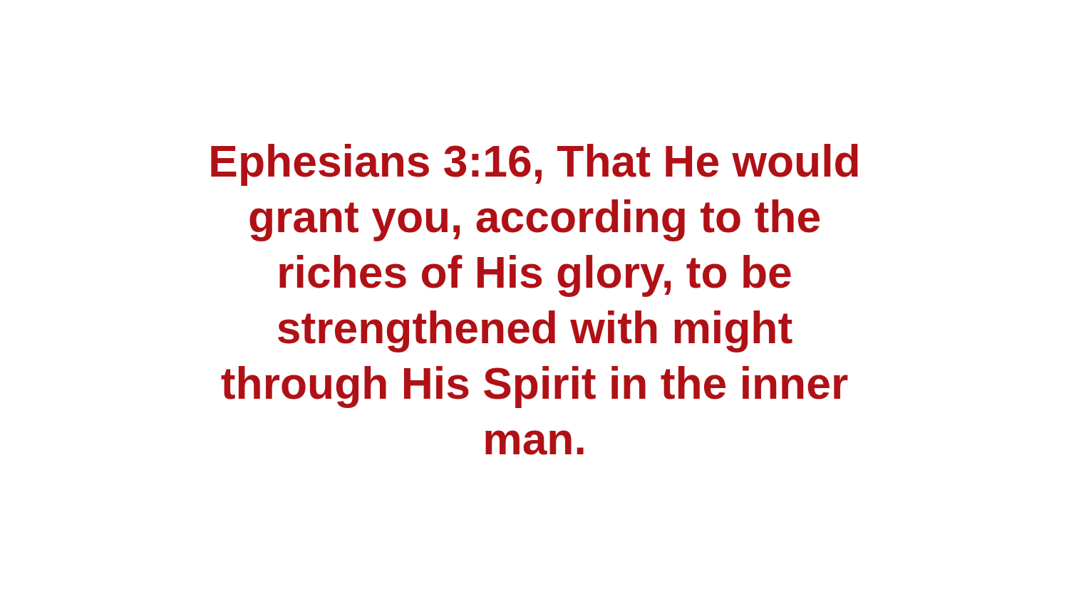Ephesians 3:16, That He would grant you, according to the riches of His glory, to be strengthened with might through His Spirit in the inner man.